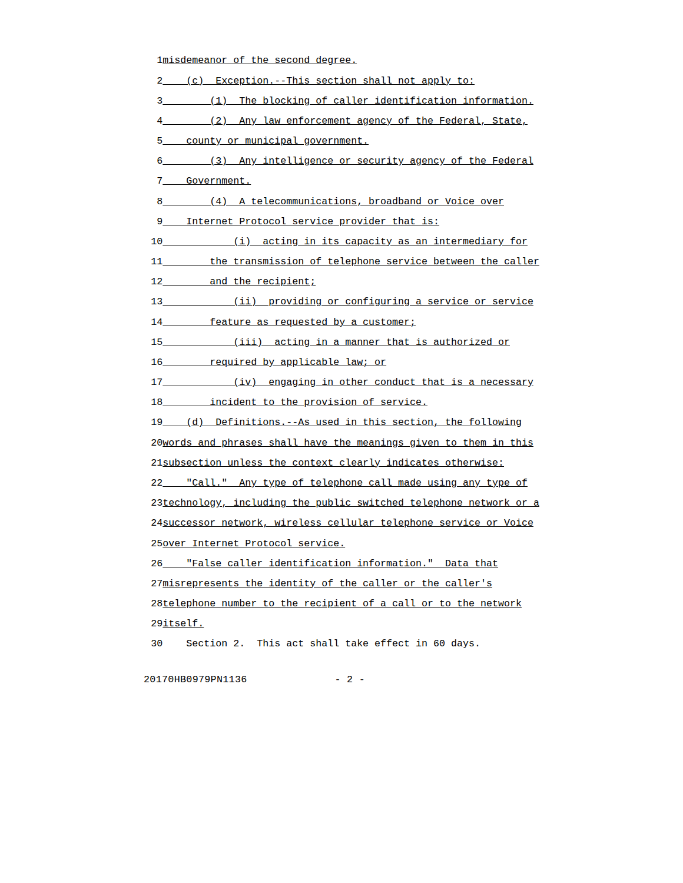| 1 | misdemeanor of the second degree. |
| 2 | (c) Exception.--This section shall not apply to: |
| 3 | (1) The blocking of caller identification information. |
| 4 | (2) Any law enforcement agency of the Federal, State, |
| 5 | county or municipal government. |
| 6 | (3) Any intelligence or security agency of the Federal |
| 7 | Government. |
| 8 | (4) A telecommunications, broadband or Voice over |
| 9 | Internet Protocol service provider that is: |
| 10 | (i) acting in its capacity as an intermediary for |
| 11 | the transmission of telephone service between the caller |
| 12 | and the recipient; |
| 13 | (ii) providing or configuring a service or service |
| 14 | feature as requested by a customer; |
| 15 | (iii) acting in a manner that is authorized or |
| 16 | required by applicable law; or |
| 17 | (iv) engaging in other conduct that is a necessary |
| 18 | incident to the provision of service. |
| 19 | (d) Definitions.--As used in this section, the following |
| 20 | words and phrases shall have the meanings given to them in this |
| 21 | subsection unless the context clearly indicates otherwise: |
| 22 | "Call." Any type of telephone call made using any type of |
| 23 | technology, including the public switched telephone network or a |
| 24 | successor network, wireless cellular telephone service or Voice |
| 25 | over Internet Protocol service. |
| 26 | "False caller identification information." Data that |
| 27 | misrepresents the identity of the caller or the caller's |
| 28 | telephone number to the recipient of a call or to the network |
| 29 | itself. |
| 30 | Section 2. This act shall take effect in 60 days. |
20170HB0979PN1136- 2 -